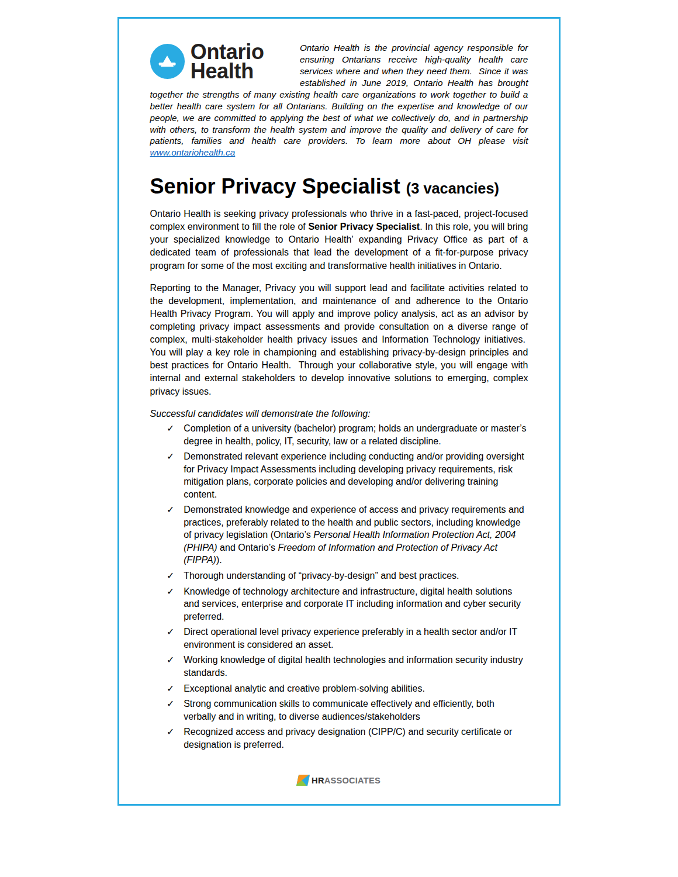Ontario
Health
Ontario Health is the provincial agency responsible for ensuring Ontarians receive high-quality health care services where and when they need them. Since it was established in June 2019, Ontario Health has brought together the strengths of many existing health care organizations to work together to build a better health care system for all Ontarians. Building on the expertise and knowledge of our people, we are committed to applying the best of what we collectively do, and in partnership with others, to transform the health system and improve the quality and delivery of care for patients, families and health care providers. To learn more about OH please visit www.ontariohealth.ca
Senior Privacy Specialist (3 vacancies)
Ontario Health is seeking privacy professionals who thrive in a fast-paced, project-focused complex environment to fill the role of Senior Privacy Specialist. In this role, you will bring your specialized knowledge to Ontario Health' expanding Privacy Office as part of a dedicated team of professionals that lead the development of a fit-for-purpose privacy program for some of the most exciting and transformative health initiatives in Ontario.
Reporting to the Manager, Privacy you will support lead and facilitate activities related to the development, implementation, and maintenance of and adherence to the Ontario Health Privacy Program. You will apply and improve policy analysis, act as an advisor by completing privacy impact assessments and provide consultation on a diverse range of complex, multi-stakeholder health privacy issues and Information Technology initiatives. You will play a key role in championing and establishing privacy-by-design principles and best practices for Ontario Health. Through your collaborative style, you will engage with internal and external stakeholders to develop innovative solutions to emerging, complex privacy issues.
Successful candidates will demonstrate the following:
Completion of a university (bachelor) program; holds an undergraduate or master’s degree in health, policy, IT, security, law or a related discipline.
Demonstrated relevant experience including conducting and/or providing oversight for Privacy Impact Assessments including developing privacy requirements, risk mitigation plans, corporate policies and developing and/or delivering training content.
Demonstrated knowledge and experience of access and privacy requirements and practices, preferably related to the health and public sectors, including knowledge of privacy legislation (Ontario’s Personal Health Information Protection Act, 2004 (PHIPA) and Ontario’s Freedom of Information and Protection of Privacy Act (FIPPA)).
Thorough understanding of “privacy-by-design” and best practices.
Knowledge of technology architecture and infrastructure, digital health solutions and services, enterprise and corporate IT including information and cyber security preferred.
Direct operational level privacy experience preferably in a health sector and/or IT environment is considered an asset.
Working knowledge of digital health technologies and information security industry standards.
Exceptional analytic and creative problem-solving abilities.
Strong communication skills to communicate effectively and efficiently, both verbally and in writing, to diverse audiences/stakeholders
Recognized access and privacy designation (CIPP/C) and security certificate or designation is preferred.
HR ASSOCIATES